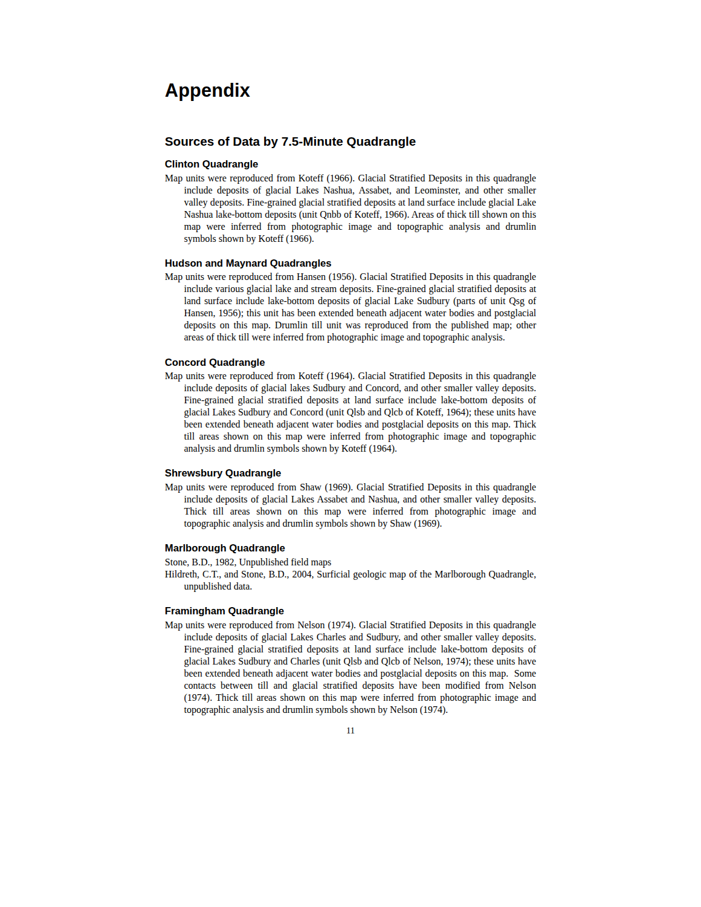Appendix
Sources of Data by 7.5-Minute Quadrangle
Clinton Quadrangle
Map units were reproduced from Koteff (1966). Glacial Stratified Deposits in this quadrangle include deposits of glacial Lakes Nashua, Assabet, and Leominster, and other smaller valley deposits. Fine-grained glacial stratified deposits at land surface include glacial Lake Nashua lake-bottom deposits (unit Qnbb of Koteff, 1966). Areas of thick till shown on this map were inferred from photographic image and topographic analysis and drumlin symbols shown by Koteff (1966).
Hudson and Maynard Quadrangles
Map units were reproduced from Hansen (1956). Glacial Stratified Deposits in this quadrangle include various glacial lake and stream deposits. Fine-grained glacial stratified deposits at land surface include lake-bottom deposits of glacial Lake Sudbury (parts of unit Qsg of Hansen, 1956); this unit has been extended beneath adjacent water bodies and postglacial deposits on this map. Drumlin till unit was reproduced from the published map; other areas of thick till were inferred from photographic image and topographic analysis.
Concord Quadrangle
Map units were reproduced from Koteff (1964). Glacial Stratified Deposits in this quadrangle include deposits of glacial lakes Sudbury and Concord, and other smaller valley deposits. Fine-grained glacial stratified deposits at land surface include lake-bottom deposits of glacial Lakes Sudbury and Concord (unit Qlsb and Qlcb of Koteff, 1964); these units have been extended beneath adjacent water bodies and postglacial deposits on this map. Thick till areas shown on this map were inferred from photographic image and topographic analysis and drumlin symbols shown by Koteff (1964).
Shrewsbury Quadrangle
Map units were reproduced from Shaw (1969). Glacial Stratified Deposits in this quadrangle include deposits of glacial Lakes Assabet and Nashua, and other smaller valley deposits. Thick till areas shown on this map were inferred from photographic image and topographic analysis and drumlin symbols shown by Shaw (1969).
Marlborough Quadrangle
Stone, B.D., 1982, Unpublished field maps
Hildreth, C.T., and Stone, B.D., 2004, Surficial geologic map of the Marlborough Quadrangle, unpublished data.
Framingham Quadrangle
Map units were reproduced from Nelson (1974). Glacial Stratified Deposits in this quadrangle include deposits of glacial Lakes Charles and Sudbury, and other smaller valley deposits. Fine-grained glacial stratified deposits at land surface include lake-bottom deposits of glacial Lakes Sudbury and Charles (unit Qlsb and Qlcb of Nelson, 1974); these units have been extended beneath adjacent water bodies and postglacial deposits on this map. Some contacts between till and glacial stratified deposits have been modified from Nelson (1974). Thick till areas shown on this map were inferred from photographic image and topographic analysis and drumlin symbols shown by Nelson (1974).
11